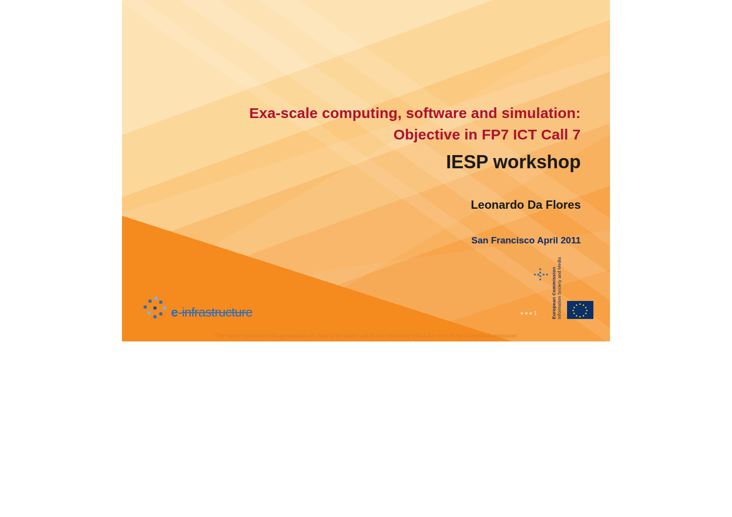Exa-scale computing, software and simulation:
Objective in FP7 ICT Call 7
IESP workshop
Leonardo Da Flores
San Francisco April 2011
e-infrastructure
1
European Commission
Information Society and Media
"The views expressed in this presentation are those of the author and do not necessarily reflect the views of the European Commission"